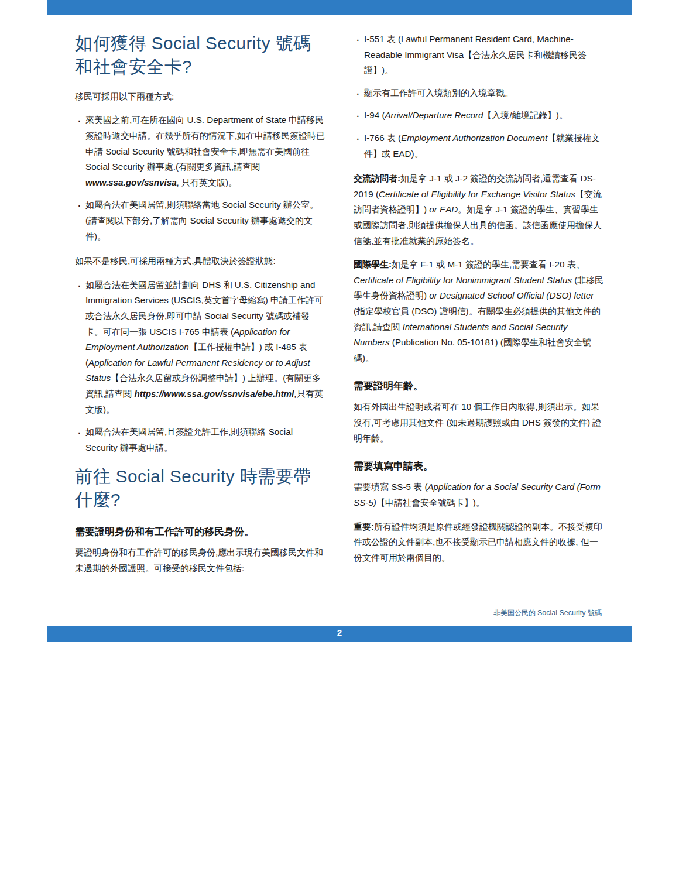如何獲得 Social Security 號碼和社會安全卡?
移民可採用以下兩種方式:
來美國之前,可在所在國向 U.S. Department of State 申請移民簽證時遞交申請。在幾乎所有的情況下,如在申請移民簽證時已申請 Social Security 號碼和社會安全卡,即無需在美國前往 Social Security 辦事處.(有關更多資訊,請查閱 www.ssa.gov/ssnvisa, 只有英文版)。
如屬合法在美國居留,則須聯絡當地 Social Security 辦公室。(請查閱以下部分,了解需向 Social Security 辦事處遞交的文件)。
如果不是移民,可採用兩種方式,具體取決於簽證狀態:
如屬合法在美國居留並計劃向 DHS 和 U.S. Citizenship and Immigration Services (USCIS,英文首字母縮寫) 申請工作許可或合法永久居民身份,即可申請 Social Security 號碼或補發卡。可在同一張 USCIS I-765 申請表 (Application for Employment Authorization【工作授權申請】) 或 I-485 表 (Application for Lawful Permanent Residency or to Adjust Status【合法永久居留或身份調整申請】) 上辦理。(有關更多資訊,請查閱 https://www.ssa.gov/ssnvisa/ebe.html,只有英文版)。
如屬合法在美國居留,且簽證允許工作,則須聯絡 Social Security 辦事處申請。
前往 Social Security 時需要帶什麼?
需要證明身份和有工作許可的移民身份。
要證明身份和有工作許可的移民身份,應出示現有美國移民文件和未過期的外國護照。可接受的移民文件包括:
I-551 表 (Lawful Permanent Resident Card, Machine-Readable Immigrant Visa【合法永久居民卡和機讀移民簽證】)。
顯示有工作許可入境類別的入境章戳。
I-94 (Arrival/Departure Record【入境/離境記錄】)。
I-766 表 (Employment Authorization Document【就業授權文件】或 EAD)。
交流訪問者: 如是拿 J-1 或 J-2 簽證的交流訪問者,還需查看 DS-2019 (Certificate of Eligibility for Exchange Visitor Status【交流訪問者資格證明】) or EAD。如是拿 J-1 簽證的學生、實習學生或國際訪問者,則須提供擔保人出具的信函。該信函應使用擔保人信箋,並有批准就業的原始簽名。
國際學生: 如是拿 F-1 或 M-1 簽證的學生,需要查看 I-20 表、Certificate of Eligibility for Nonimmigrant Student Status (非移民學生身份資格證明) or Designated School Official (DSO) letter (指定學校官員 (DSO) 證明信)。有關學生必須提供的其他文件的資訊,請查閱 International Students and Social Security Numbers (Publication No. 05-10181) (國際學生和社會安全號碼)。
需要證明年齡。
如有外國出生證明或者可在 10 個工作日內取得,則須出示。如果沒有,可考慮用其他文件 (如未過期護照或由 DHS 簽發的文件) 證明年齡。
需要填寫申請表。
需要填寫 SS-5 表 (Application for a Social Security Card (Form SS-5)【申請社會安全號碼卡】)。
重要: 所有證件均須是原件或經發證機關認證的副本。不接受複印件或公證的文件副本,也不接受顯示已申請相應文件的收據, 但一份文件可用於兩個目的。
非美国公民的 Social Security 號碼
2